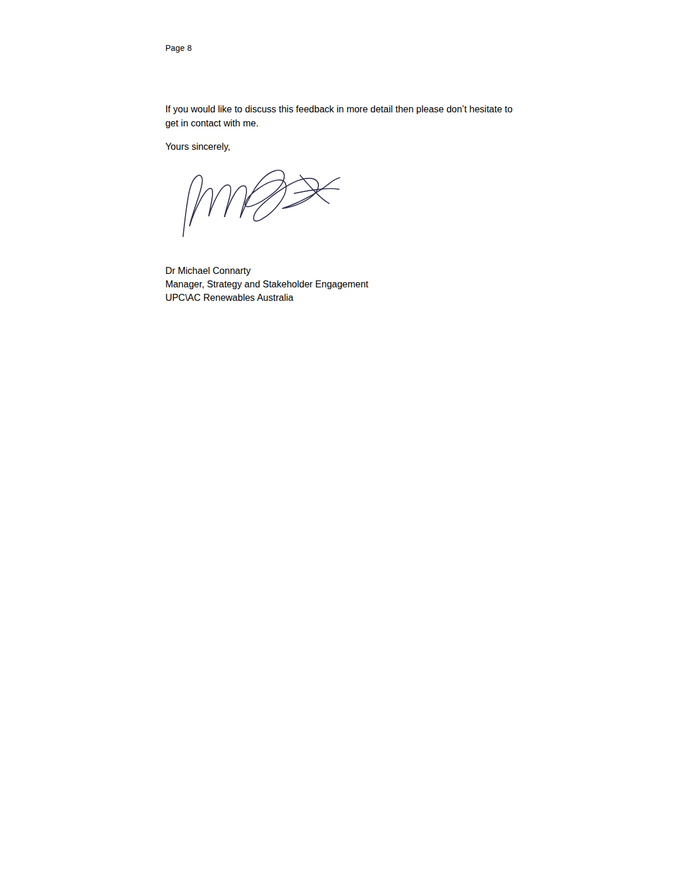Page 8
If you would like to discuss this feedback in more detail then please don’t hesitate to get in contact with me.
Yours sincerely,
Dr Michael Connarty Manager, Strategy and Stakeholder Engagement UPC\AC Renewables Australia